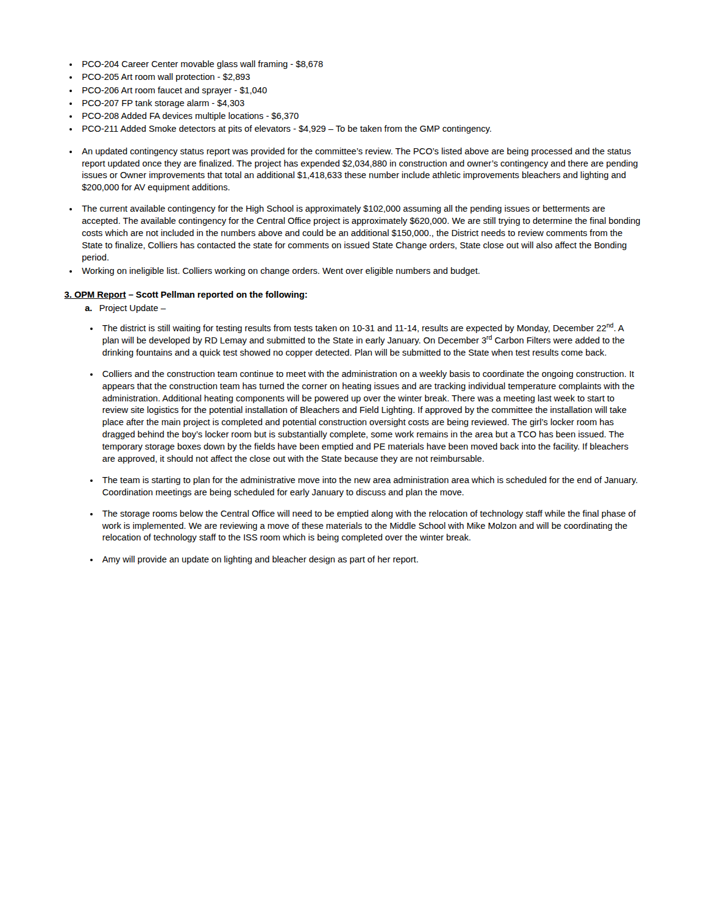PCO-204 Career Center movable glass wall framing - $8,678
PCO-205 Art room wall protection - $2,893
PCO-206 Art room faucet and sprayer - $1,040
PCO-207 FP tank storage alarm - $4,303
PCO-208 Added FA devices multiple locations - $6,370
PCO-211 Added Smoke detectors at pits of elevators - $4,929 – To be taken from the GMP contingency.
An updated contingency status report was provided for the committee’s review. The PCO’s listed above are being processed and the status report updated once they are finalized. The project has expended $2,034,880 in construction and owner’s contingency and there are pending issues or Owner improvements that total an additional $1,418,633 these number include athletic improvements bleachers and lighting and $200,000 for AV equipment additions.
The current available contingency for the High School is approximately $102,000 assuming all the pending issues or betterments are accepted. The available contingency for the Central Office project is approximately $620,000. We are still trying to determine the final bonding costs which are not included in the numbers above and could be an additional $150,000., the District needs to review comments from the State to finalize, Colliers has contacted the state for comments on issued State Change orders, State close out will also affect the Bonding period.
Working on ineligible list. Colliers working on change orders. Went over eligible numbers and budget.
3. OPM Report – Scott Pellman reported on the following:
a. Project Update –
The district is still waiting for testing results from tests taken on 10-31 and 11-14, results are expected by Monday, December 22nd. A plan will be developed by RD Lemay and submitted to the State in early January. On December 3rd Carbon Filters were added to the drinking fountains and a quick test showed no copper detected. Plan will be submitted to the State when test results come back.
Colliers and the construction team continue to meet with the administration on a weekly basis to coordinate the ongoing construction. It appears that the construction team has turned the corner on heating issues and are tracking individual temperature complaints with the administration. Additional heating components will be powered up over the winter break. There was a meeting last week to start to review site logistics for the potential installation of Bleachers and Field Lighting. If approved by the committee the installation will take place after the main project is completed and potential construction oversight costs are being reviewed. The girl’s locker room has dragged behind the boy’s locker room but is substantially complete, some work remains in the area but a TCO has been issued. The temporary storage boxes down by the fields have been emptied and PE materials have been moved back into the facility. If bleachers are approved, it should not affect the close out with the State because they are not reimbursable.
The team is starting to plan for the administrative move into the new area administration area which is scheduled for the end of January. Coordination meetings are being scheduled for early January to discuss and plan the move.
The storage rooms below the Central Office will need to be emptied along with the relocation of technology staff while the final phase of work is implemented. We are reviewing a move of these materials to the Middle School with Mike Molzon and will be coordinating the relocation of technology staff to the ISS room which is being completed over the winter break.
Amy will provide an update on lighting and bleacher design as part of her report.